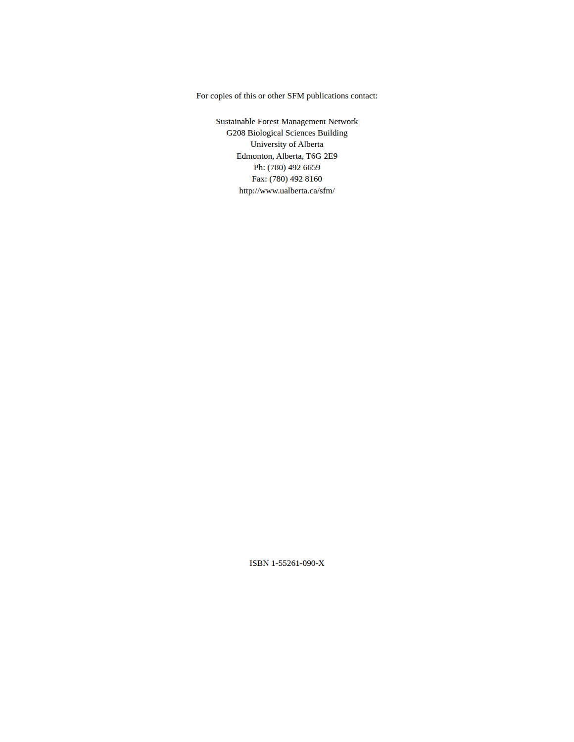For copies of this or other SFM publications contact:
Sustainable Forest Management Network
G208 Biological Sciences Building
University of Alberta
Edmonton, Alberta, T6G 2E9
Ph: (780) 492 6659
Fax: (780) 492 8160
http://www.ualberta.ca/sfm/
ISBN 1-55261-090-X